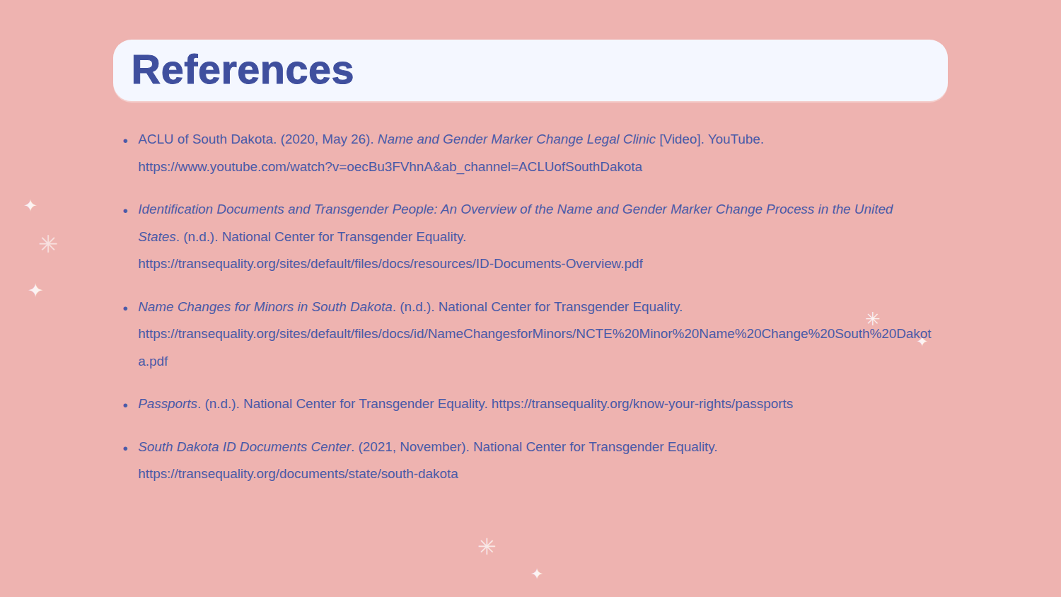✦ ✳ ✦ ✳ ✦ ✳ ✦
References
ACLU of South Dakota. (2020, May 26). Name and Gender Marker Change Legal Clinic [Video]. YouTube. https://www.youtube.com/watch?v=oecBu3FVhnA&ab_channel=ACLUofSouthDakota
Identification Documents and Transgender People: An Overview of the Name and Gender Marker Change Process in the United States. (n.d.). National Center for Transgender Equality. https://transequality.org/sites/default/files/docs/resources/ID-Documents-Overview.pdf
Name Changes for Minors in South Dakota. (n.d.). National Center for Transgender Equality. https://transequality.org/sites/default/files/docs/id/NameChangesforMinors/NCTE%20Minor%20Name%20Change%20South%20Dakota.pdf
Passports. (n.d.). National Center for Transgender Equality. https://transequality.org/know-your-rights/passports
South Dakota ID Documents Center. (2021, November). National Center for Transgender Equality. https://transequality.org/documents/state/south-dakota